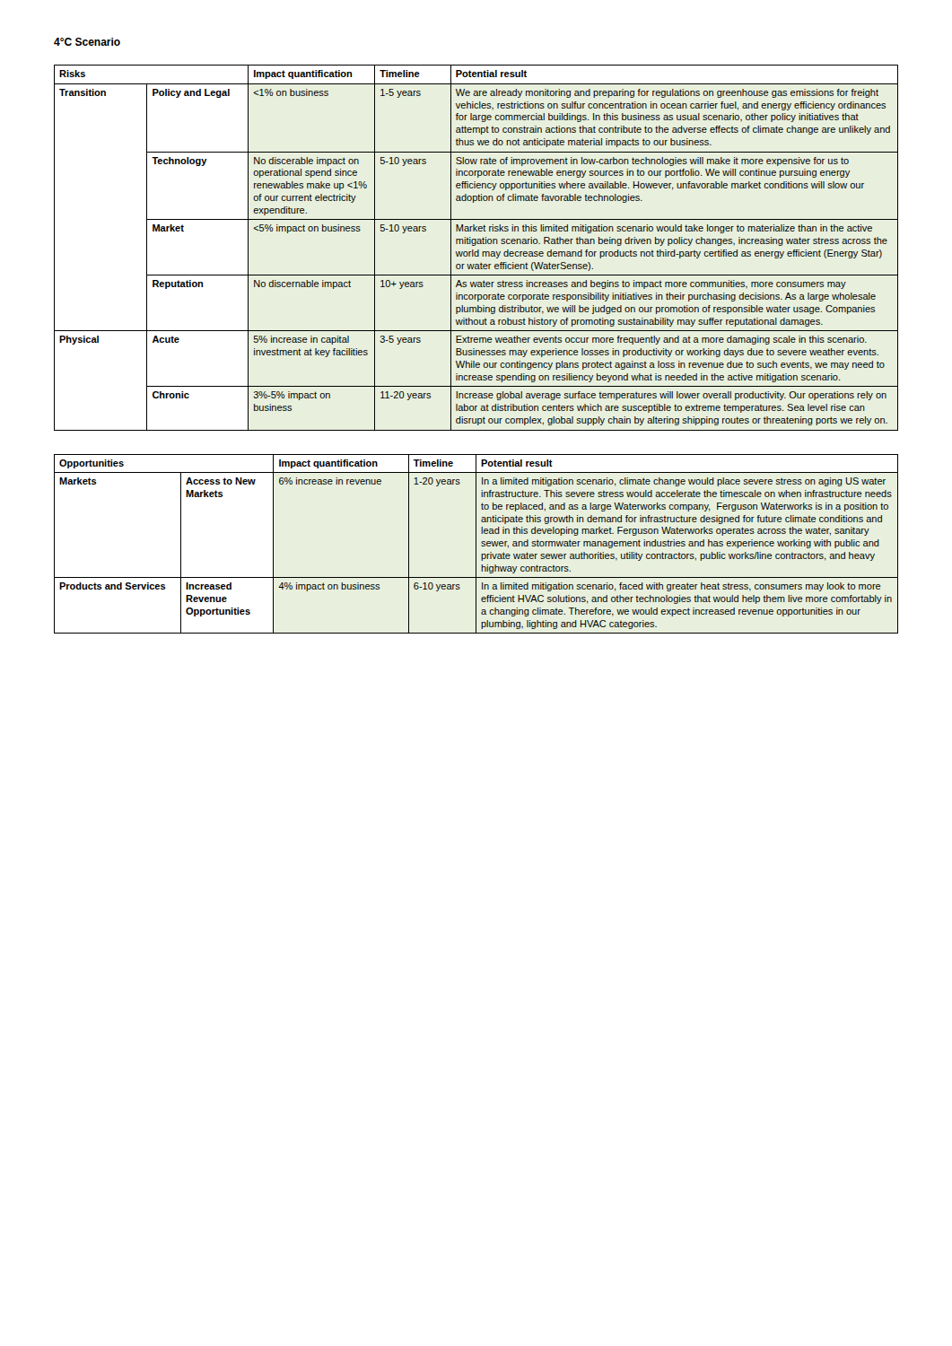4°C Scenario
| Risks | Impact quantification | Timeline | Potential result |
| --- | --- | --- | --- |
| Transition | Policy and Legal | <1% on business | 1-5 years | We are already monitoring and preparing for regulations on greenhouse gas emissions for freight vehicles, restrictions on sulfur concentration in ocean carrier fuel, and energy efficiency ordinances for large commercial buildings. In this business as usual scenario, other policy initiatives that attempt to constrain actions that contribute to the adverse effects of climate change are unlikely and thus we do not anticipate material impacts to our business. |
| Technology | No discerable impact on operational spend since renewables make up <1% of our current electricity expenditure. | 5-10 years | Slow rate of improvement in low-carbon technologies will make it more expensive for us to incorporate renewable energy sources in to our portfolio. We will continue pursuing energy efficiency opportunities where available. However, unfavorable market conditions will slow our adoption of climate favorable technologies. |
| Market | <5% impact on business | 5-10 years | Market risks in this limited mitigation scenario would take longer to materialize than in the active mitigation scenario. Rather than being driven by policy changes, increasing water stress across the world may decrease demand for products not third-party certified as energy efficient (Energy Star) or water efficient (WaterSense). |
| Reputation | No discernable impact | 10+ years | As water stress increases and begins to impact more communities, more consumers may incorporate corporate responsibility initiatives in their purchasing decisions. As a large wholesale plumbing distributor, we will be judged on our promotion of responsible water usage. Companies without a robust history of promoting sustainability may suffer reputational damages. |
| Physical | Acute | 5% increase in capital investment at key facilities | 3-5 years | Extreme weather events occur more frequently and at a more damaging scale in this scenario. Businesses may experience losses in productivity or working days due to severe weather events. While our contingency plans protect against a loss in revenue due to such events, we may need to increase spending on resiliency beyond what is needed in the active mitigation scenario. |
| Chronic | 3%-5% impact on business | 11-20 years | Increase global average surface temperatures will lower overall productivity. Our operations rely on labor at distribution centers which are susceptible to extreme temperatures. Sea level rise can disrupt our complex, global supply chain by altering shipping routes or threatening ports we rely on. |
| Opportunities | Impact quantification | Timeline | Potential result |
| --- | --- | --- | --- |
| Markets | Access to New Markets | 6% increase in revenue | 1-20 years | In a limited mitigation scenario, climate change would place severe stress on aging US water infrastructure. This severe stress would accelerate the timescale on when infrastructure needs to be replaced, and as a large Waterworks company, Ferguson Waterworks is in a position to anticipate this growth in demand for infrastructure designed for future climate conditions and lead in this developing market. Ferguson Waterworks operates across the water, sanitary sewer, and stormwater management industries and has experience working with public and private water sewer authorities, utility contractors, public works/line contractors, and heavy highway contractors. |
| Products and Services | Increased Revenue Opportunities | 4% impact on business | 6-10 years | In a limited mitigation scenario, faced with greater heat stress, consumers may look to more efficient HVAC solutions, and other technologies that would help them live more comfortably in a changing climate. Therefore, we would expect increased revenue opportunities in our plumbing, lighting and HVAC categories. |